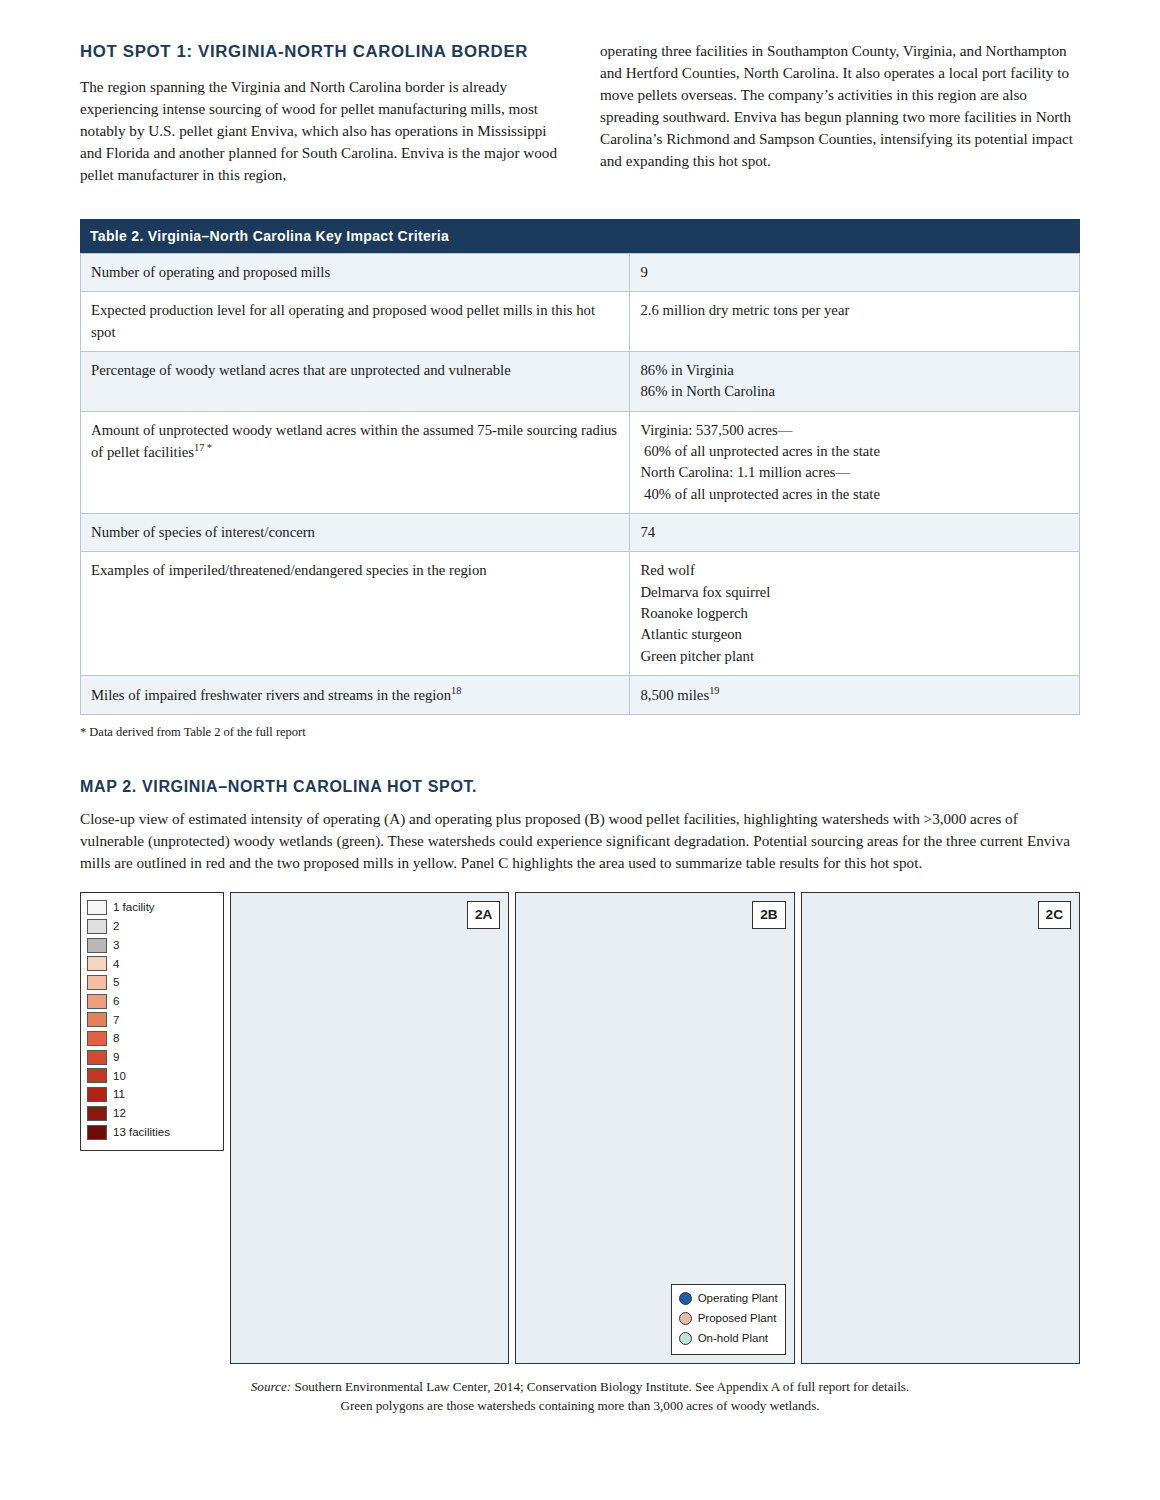Hot Spot 1: Virginia-North Carolina Border
The region spanning the Virginia and North Carolina border is already experiencing intense sourcing of wood for pellet manufacturing mills, most notably by U.S. pellet giant Enviva, which also has operations in Mississippi and Florida and another planned for South Carolina. Enviva is the major wood pellet manufacturer in this region,
operating three facilities in Southampton County, Virginia, and Northampton and Hertford Counties, North Carolina. It also operates a local port facility to move pellets overseas. The company’s activities in this region are also spreading southward. Enviva has begun planning two more facilities in North Carolina’s Richmond and Sampson Counties, intensifying its potential impact and expanding this hot spot.
Table 2. Virginia–North Carolina Key Impact Criteria
| Number of operating and proposed mills | 9 |
| Expected production level for all operating and proposed wood pellet mills in this hot spot | 2.6 million dry metric tons per year |
| Percentage of woody wetland acres that are unprotected and vulnerable | 86% in Virginia 86% in North Carolina |
| Amount of unprotected woody wetland acres within the assumed 75-mile sourcing radius of pellet facilities 17 * | Virginia: 537,500 acres— 60% of all unprotected acres in the state North Carolina: 1.1 million acres— 40% of all unprotected acres in the state |
| Number of species of interest/concern | 74 |
| Examples of imperiled/threatened/endangered species in the region | Red wolf Delmarva fox squirrel Roanoke logperch Atlantic sturgeon Green pitcher plant |
| Miles of impaired freshwater rivers and streams in the region 18 | 8,500 miles 19 |
* Data derived from Table 2 of the full report
Map 2. Virginia–North Carolina Hot Spot.
Close-up view of estimated intensity of operating (A) and operating plus proposed (B) wood pellet facilities, highlighting watersheds with >3,000 acres of vulnerable (unprotected) woody wetlands (green). These watersheds could experience significant degradation. Potential sourcing areas for the three current Enviva mills are outlined in red and the two proposed mills in yellow. Panel C highlights the area used to summarize table results for this hot spot.
1 facility
2
3
4
5
6
7
8
9
10
11
12
13 facilities
2A
2B
Operating Plant
Proposed Plant
On-hold Plant
2C
Source: Southern Environmental Law Center, 2014; Conservation Biology Institute. See Appendix A of full report for details.
Green polygons are those watersheds containing more than 3,000 acres of woody wetlands.